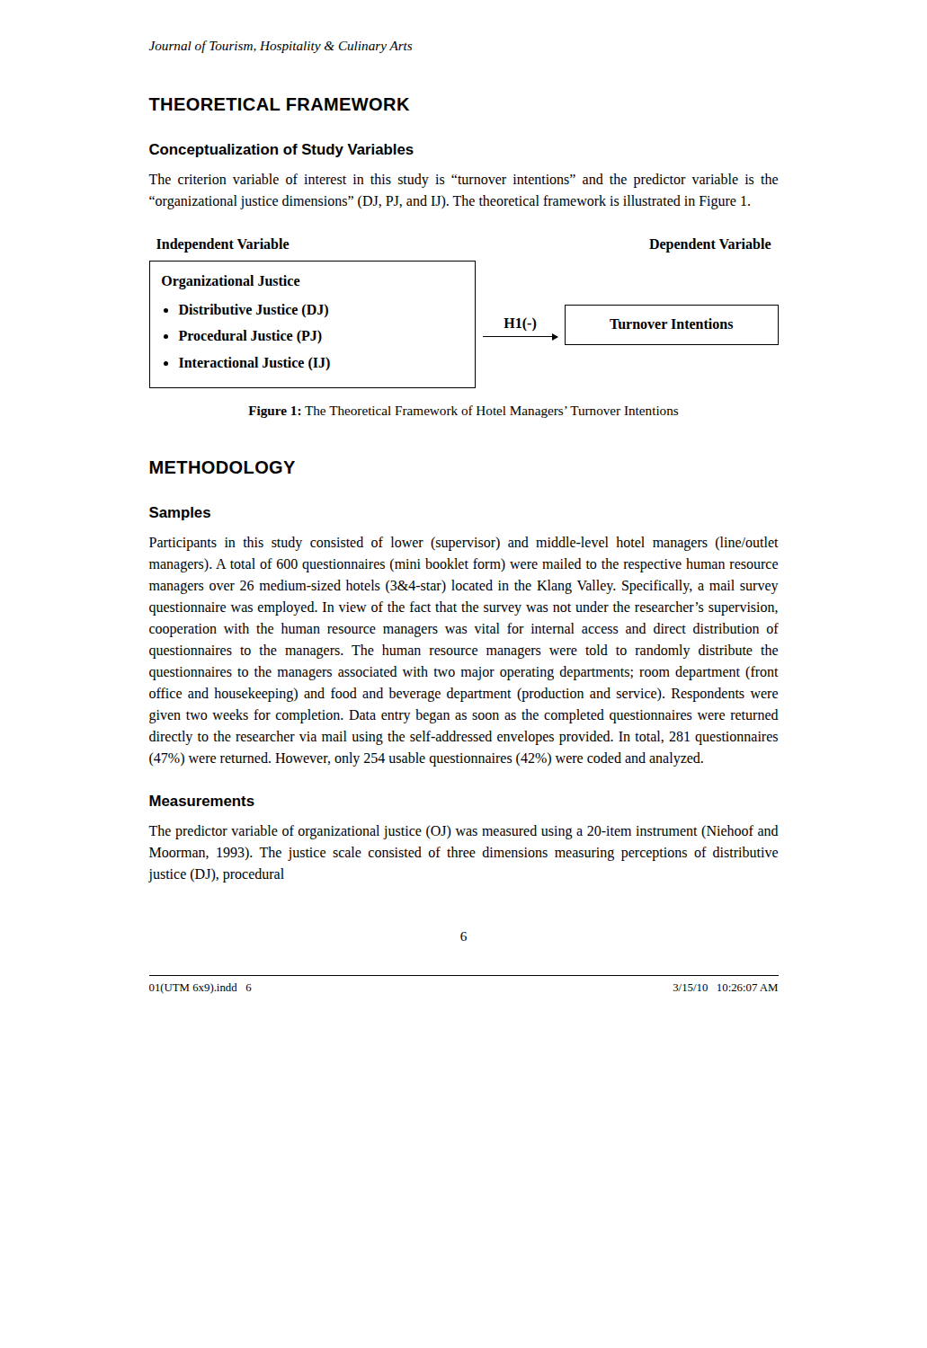Journal of Tourism, Hospitality & Culinary Arts
THEORETICAL FRAMEWORK
Conceptualization of Study Variables
The criterion variable of interest in this study is “turnover intentions” and the predictor variable is the “organizational justice dimensions” (DJ, PJ, and IJ). The theoretical framework is illustrated in Figure 1.
Independent Variable Dependent Variable
Organizational Justice
Distributive Justice (DJ)
Procedural Justice (PJ)
Interactional Justice (IJ)
H1(-)
Turnover Intentions
Figure 1: The Theoretical Framework of Hotel Managers’ Turnover Intentions
METHODOLOGY
Samples
Participants in this study consisted of lower (supervisor) and middle-level hotel managers (line/outlet managers). A total of 600 questionnaires (mini booklet form) were mailed to the respective human resource managers over 26 medium-sized hotels (3&4-star) located in the Klang Valley. Specifically, a mail survey questionnaire was employed. In view of the fact that the survey was not under the researcher’s supervision, cooperation with the human resource managers was vital for internal access and direct distribution of questionnaires to the managers. The human resource managers were told to randomly distribute the questionnaires to the managers associated with two major operating departments; room department (front office and housekeeping) and food and beverage department (production and service). Respondents were given two weeks for completion. Data entry began as soon as the completed questionnaires were returned directly to the researcher via mail using the self-addressed envelopes provided. In total, 281 questionnaires (47%) were returned. However, only 254 usable questionnaires (42%) were coded and analyzed.
Measurements
The predictor variable of organizational justice (OJ) was measured using a 20-item instrument (Niehoof and Moorman, 1993). The justice scale consisted of three dimensions measuring perceptions of distributive justice (DJ), procedural
6
01(UTM 6x9).indd 6 3/15/10 10:26:07 AM